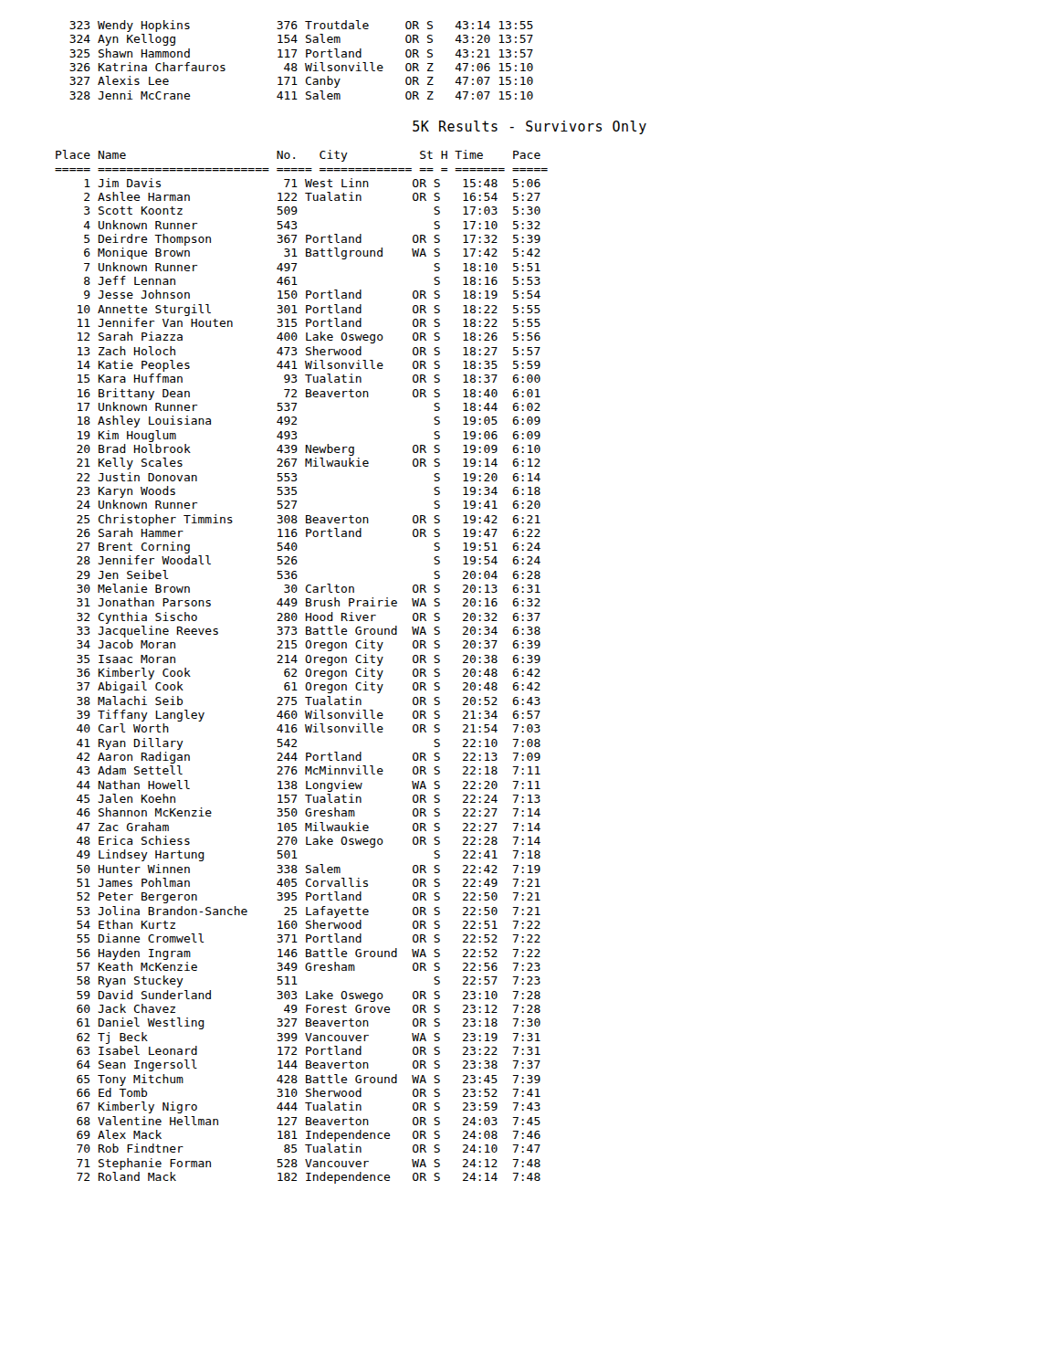323 Wendy Hopkins            376 Troutdale     OR S   43:14 13:55
  324 Ayn Kellogg              154 Salem         OR S   43:20 13:57
  325 Shawn Hammond            117 Portland      OR S   43:21 13:57
  326 Katrina Charfauros        48 Wilsonville   OR Z   47:06 15:10
  327 Alexis Lee               171 Canby         OR Z   47:07 15:10
  328 Jenni McCrane            411 Salem         OR Z   47:07 15:10
5K Results - Survivors Only
Place Name                     No.   City          St H Time    Pace
===== ======================== ===== ============= == = ======= =====
    1 Jim Davis                 71 West Linn      OR S   15:48  5:06
    2 Ashlee Harman            122 Tualatin       OR S   16:54  5:27
    3 Scott Koontz             509                   S   17:03  5:30
    4 Unknown Runner           543                   S   17:10  5:32
    5 Deirdre Thompson         367 Portland       OR S   17:32  5:39
    6 Monique Brown             31 Battlground    WA S   17:42  5:42
    7 Unknown Runner           497                   S   18:10  5:51
    8 Jeff Lennan              461                   S   18:16  5:53
    9 Jesse Johnson            150 Portland       OR S   18:19  5:54
   10 Annette Sturgill         301 Portland       OR S   18:22  5:55
   11 Jennifer Van Houten      315 Portland       OR S   18:22  5:55
   12 Sarah Piazza             400 Lake Oswego    OR S   18:26  5:56
   13 Zach Holoch              473 Sherwood       OR S   18:27  5:57
   14 Katie Peoples            441 Wilsonville    OR S   18:35  5:59
   15 Kara Huffman              93 Tualatin       OR S   18:37  6:00
   16 Brittany Dean             72 Beaverton      OR S   18:40  6:01
   17 Unknown Runner           537                   S   18:44  6:02
   18 Ashley Louisiana         492                   S   19:05  6:09
   19 Kim Houglum              493                   S   19:06  6:09
   20 Brad Holbrook            439 Newberg        OR S   19:09  6:10
   21 Kelly Scales             267 Milwaukie      OR S   19:14  6:12
   22 Justin Donovan           553                   S   19:20  6:14
   23 Karyn Woods              535                   S   19:34  6:18
   24 Unknown Runner           527                   S   19:41  6:20
   25 Christopher Timmins      308 Beaverton      OR S   19:42  6:21
   26 Sarah Hammer             116 Portland       OR S   19:47  6:22
   27 Brent Corning            540                   S   19:51  6:24
   28 Jennifer Woodall         526                   S   19:54  6:24
   29 Jen Seibel               536                   S   20:04  6:28
   30 Melanie Brown             30 Carlton        OR S   20:13  6:31
   31 Jonathan Parsons         449 Brush Prairie  WA S   20:16  6:32
   32 Cynthia Sischo           280 Hood River     OR S   20:32  6:37
   33 Jacqueline Reeves        373 Battle Ground  WA S   20:34  6:38
   34 Jacob Moran              215 Oregon City    OR S   20:37  6:39
   35 Isaac Moran              214 Oregon City    OR S   20:38  6:39
   36 Kimberly Cook             62 Oregon City    OR S   20:48  6:42
   37 Abigail Cook              61 Oregon City    OR S   20:48  6:42
   38 Malachi Seib             275 Tualatin       OR S   20:52  6:43
   39 Tiffany Langley          460 Wilsonville    OR S   21:34  6:57
   40 Carl Worth               416 Wilsonville    OR S   21:54  7:03
   41 Ryan Dillary             542                   S   22:10  7:08
   42 Aaron Radigan            244 Portland       OR S   22:13  7:09
   43 Adam Settell             276 McMinnville    OR S   22:18  7:11
   44 Nathan Howell            138 Longview       WA S   22:20  7:11
   45 Jalen Koehn              157 Tualatin       OR S   22:24  7:13
   46 Shannon McKenzie         350 Gresham        OR S   22:27  7:14
   47 Zac Graham               105 Milwaukie      OR S   22:27  7:14
   48 Erica Schiess            270 Lake Oswego    OR S   22:28  7:14
   49 Lindsey Hartung          501                   S   22:41  7:18
   50 Hunter Winnen            338 Salem          OR S   22:42  7:19
   51 James Pohlman            405 Corvallis      OR S   22:49  7:21
   52 Peter Bergeron           395 Portland       OR S   22:50  7:21
   53 Jolina Brandon-Sanche     25 Lafayette      OR S   22:50  7:21
   54 Ethan Kurtz              160 Sherwood       OR S   22:51  7:22
   55 Dianne Cromwell          371 Portland       OR S   22:52  7:22
   56 Hayden Ingram            146 Battle Ground  WA S   22:52  7:22
   57 Keath McKenzie           349 Gresham        OR S   22:56  7:23
   58 Ryan Stuckey             511                   S   22:57  7:23
   59 David Sunderland         303 Lake Oswego    OR S   23:10  7:28
   60 Jack Chavez               49 Forest Grove   OR S   23:12  7:28
   61 Daniel Westling          327 Beaverton      OR S   23:18  7:30
   62 Tj Beck                  399 Vancouver      WA S   23:19  7:31
   63 Isabel Leonard           172 Portland       OR S   23:22  7:31
   64 Sean Ingersoll           144 Beaverton      OR S   23:38  7:37
   65 Tony Mitchum             428 Battle Ground  WA S   23:45  7:39
   66 Ed Tomb                  310 Sherwood       OR S   23:52  7:41
   67 Kimberly Nigro           444 Tualatin       OR S   23:59  7:43
   68 Valentine Hellman        127 Beaverton      OR S   24:03  7:45
   69 Alex Mack                181 Independence   OR S   24:08  7:46
   70 Rob Findtner              85 Tualatin       OR S   24:10  7:47
   71 Stephanie Forman         528 Vancouver      WA S   24:12  7:48
   72 Roland Mack              182 Independence   OR S   24:14  7:48